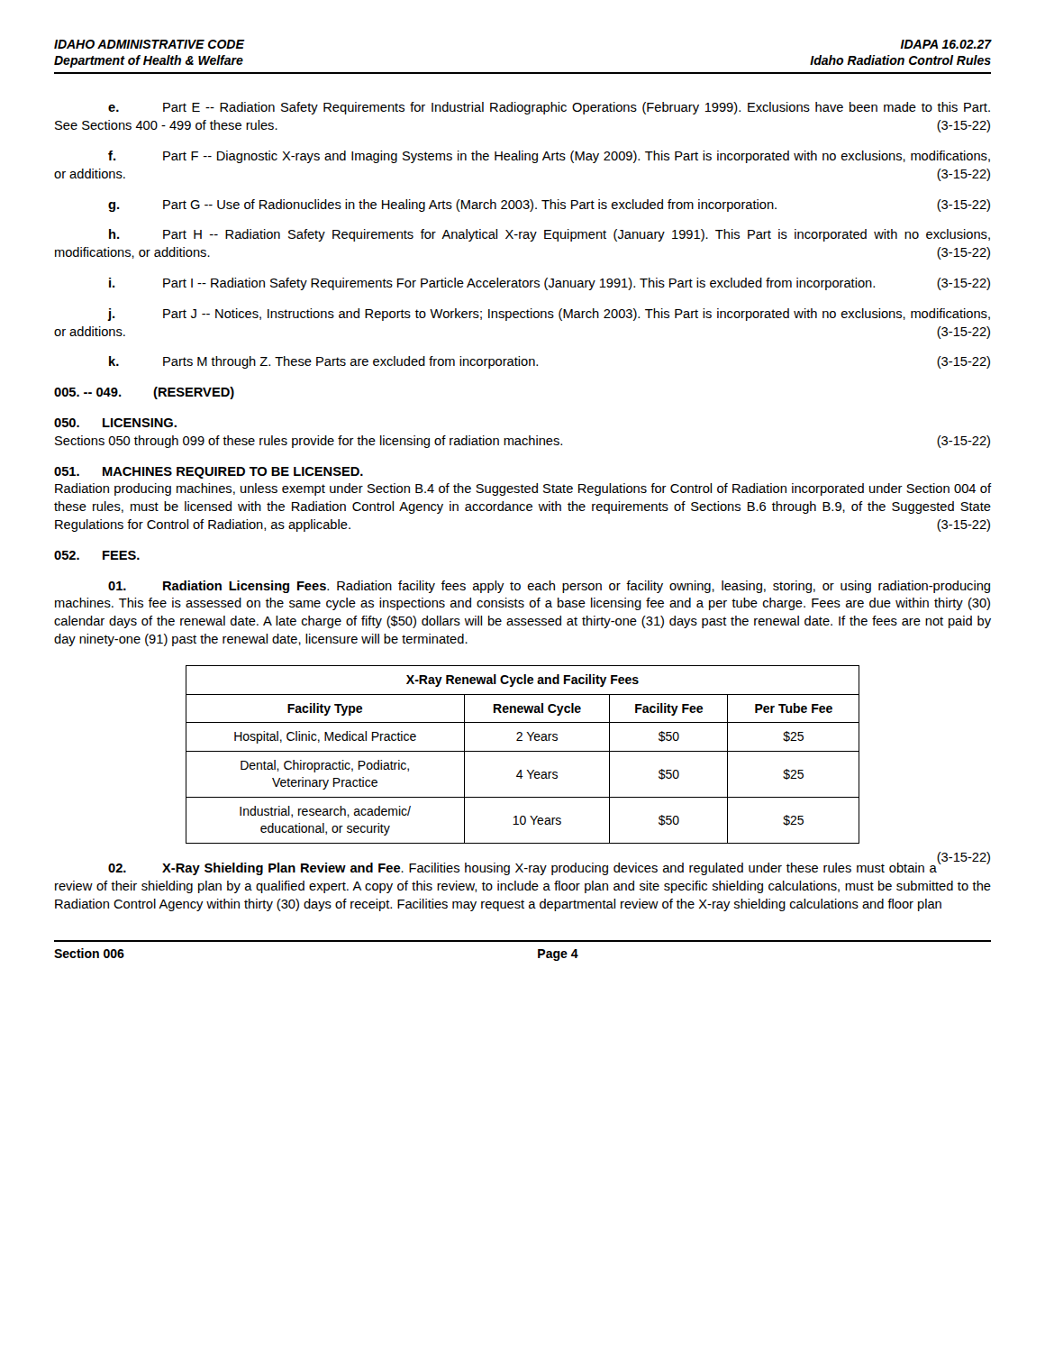IDAHO ADMINISTRATIVE CODE
Department of Health & Welfare
IDAPA 16.02.27
Idaho Radiation Control Rules
e. Part E -- Radiation Safety Requirements for Industrial Radiographic Operations (February 1999). Exclusions have been made to this Part. See Sections 400 - 499 of these rules.(3-15-22)
f. Part F -- Diagnostic X-rays and Imaging Systems in the Healing Arts (May 2009). This Part is incorporated with no exclusions, modifications, or additions.(3-15-22)
g. Part G -- Use of Radionuclides in the Healing Arts (March 2003). This Part is excluded from incorporation.(3-15-22)
h. Part H -- Radiation Safety Requirements for Analytical X-ray Equipment (January 1991). This Part is incorporated with no exclusions, modifications, or additions.(3-15-22)
i. Part I -- Radiation Safety Requirements For Particle Accelerators (January 1991). This Part is excluded from incorporation.(3-15-22)
j. Part J -- Notices, Instructions and Reports to Workers; Inspections (March 2003). This Part is incorporated with no exclusions, modifications, or additions.(3-15-22)
k. Parts M through Z. These Parts are excluded from incorporation.(3-15-22)
005. -- 049.(RESERVED)
050. LICENSING.
Sections 050 through 099 of these rules provide for the licensing of radiation machines.(3-15-22)
051. MACHINES REQUIRED TO BE LICENSED.
Radiation producing machines, unless exempt under Section B.4 of the Suggested State Regulations for Control of Radiation incorporated under Section 004 of these rules, must be licensed with the Radiation Control Agency in accordance with the requirements of Sections B.6 through B.9, of the Suggested State Regulations for Control of Radiation, as applicable.(3-15-22)
052. FEES.
01. Radiation Licensing Fees. Radiation facility fees apply to each person or facility owning, leasing, storing, or using radiation-producing machines. This fee is assessed on the same cycle as inspections and consists of a base licensing fee and a per tube charge. Fees are due within thirty (30) calendar days of the renewal date. A late charge of fifty ($50) dollars will be assessed at thirty-one (31) days past the renewal date. If the fees are not paid by day ninety-one (91) past the renewal date, licensure will be terminated.
X-Ray Renewal Cycle and Facility Fees
| Facility Type | Renewal Cycle | Facility Fee | Per Tube Fee |
| --- | --- | --- | --- |
| Hospital, Clinic, Medical Practice | 2 Years | $50 | $25 |
| Dental, Chiropractic, Podiatric, Veterinary Practice | 4 Years | $50 | $25 |
| Industrial, research, academic/ educational, or security | 10 Years | $50 | $25 |
(3-15-22)
02. X-Ray Shielding Plan Review and Fee. Facilities housing X-ray producing devices and regulated under these rules must obtain a review of their shielding plan by a qualified expert. A copy of this review, to include a floor plan and site specific shielding calculations, must be submitted to the Radiation Control Agency within thirty (30) days of receipt. Facilities may request a departmental review of the X-ray shielding calculations and floor plan
Section 006
Page 4